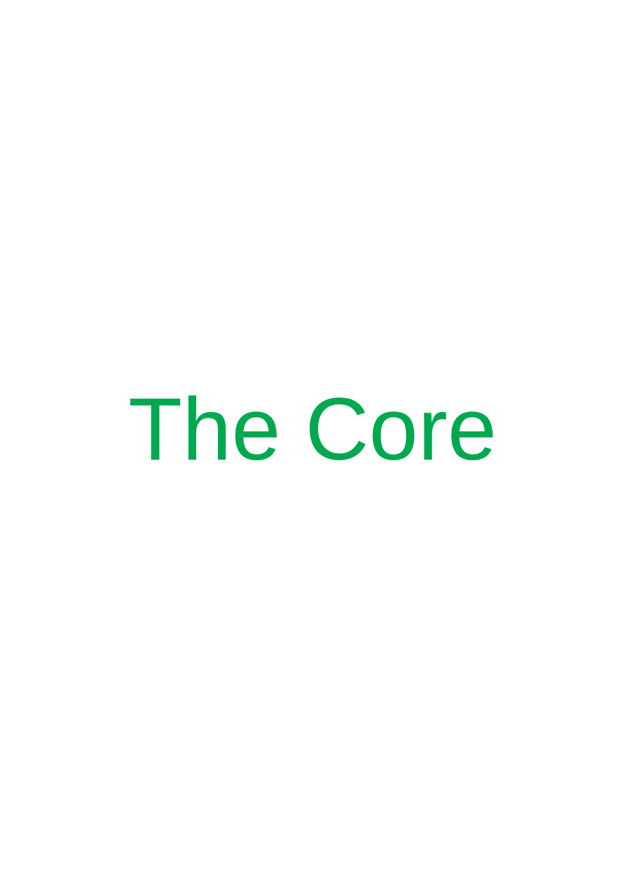The Core